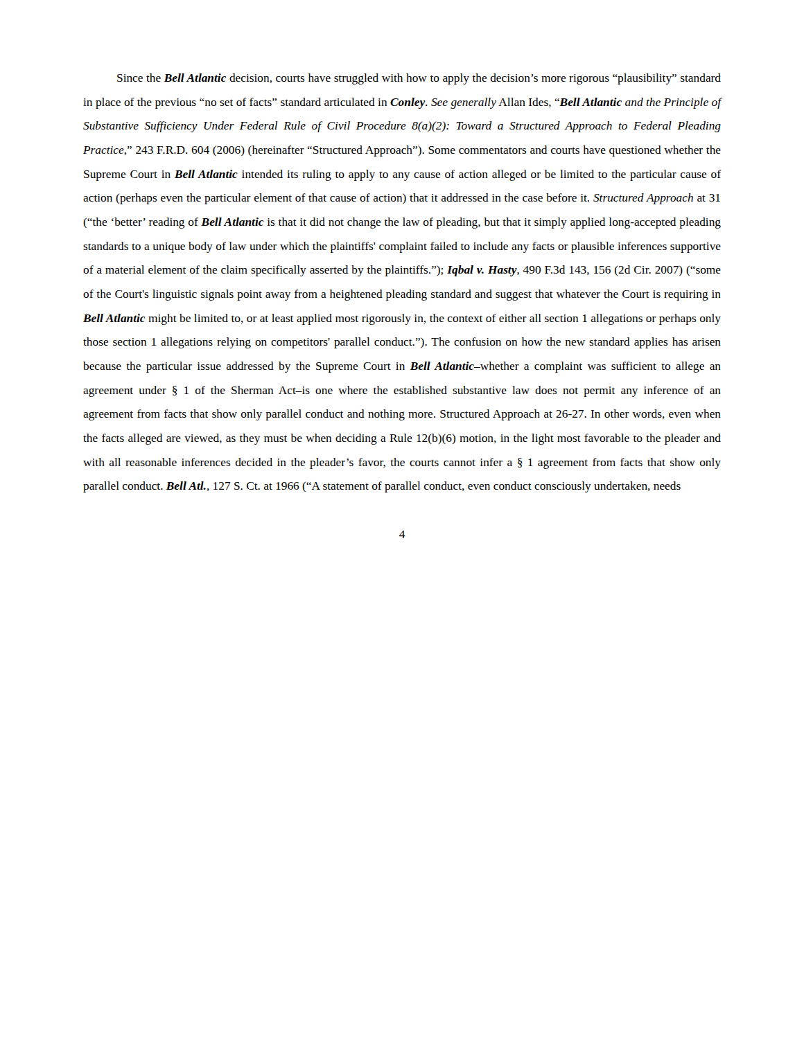Since the Bell Atlantic decision, courts have struggled with how to apply the decision’s more rigorous “plausibility” standard in place of the previous “no set of facts” standard articulated in Conley. See generally Allan Ides, “Bell Atlantic and the Principle of Substantive Sufficiency Under Federal Rule of Civil Procedure 8(a)(2): Toward a Structured Approach to Federal Pleading Practice,” 243 F.R.D. 604 (2006) (hereinafter “Structured Approach”). Some commentators and courts have questioned whether the Supreme Court in Bell Atlantic intended its ruling to apply to any cause of action alleged or be limited to the particular cause of action (perhaps even the particular element of that cause of action) that it addressed in the case before it. Structured Approach at 31 (“the ‘better’ reading of Bell Atlantic is that it did not change the law of pleading, but that it simply applied long-accepted pleading standards to a unique body of law under which the plaintiffs' complaint failed to include any facts or plausible inferences supportive of a material element of the claim specifically asserted by the plaintiffs.”); Iqbal v. Hasty, 490 F.3d 143, 156 (2d Cir. 2007) (“some of the Court's linguistic signals point away from a heightened pleading standard and suggest that whatever the Court is requiring in Bell Atlantic might be limited to, or at least applied most rigorously in, the context of either all section 1 allegations or perhaps only those section 1 allegations relying on competitors' parallel conduct.”). The confusion on how the new standard applies has arisen because the particular issue addressed by the Supreme Court in Bell Atlantic–whether a complaint was sufficient to allege an agreement under § 1 of the Sherman Act–is one where the established substantive law does not permit any inference of an agreement from facts that show only parallel conduct and nothing more. Structured Approach at 26-27. In other words, even when the facts alleged are viewed, as they must be when deciding a Rule 12(b)(6) motion, in the light most favorable to the pleader and with all reasonable inferences decided in the pleader’s favor, the courts cannot infer a § 1 agreement from facts that show only parallel conduct. Bell Atl., 127 S. Ct. at 1966 (“A statement of parallel conduct, even conduct consciously undertaken, needs
4